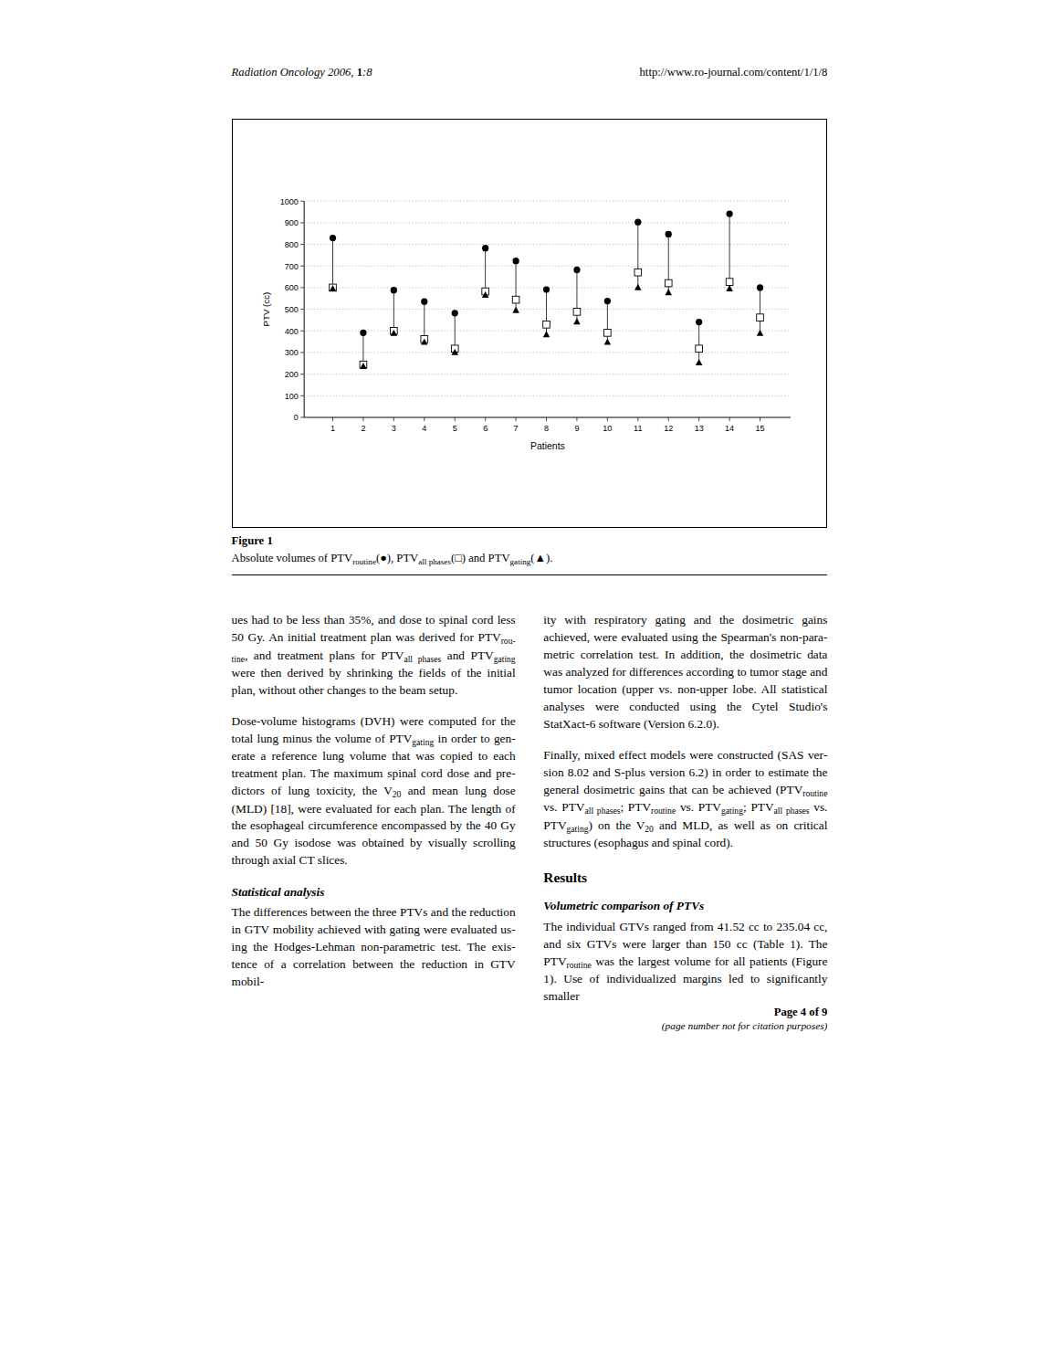Radiation Oncology 2006, 1:8
http://www.ro-journal.com/content/1/1/8
0 100 200 300 400 500 600 700 800 900 1000 PTV (cc) 1 2 3 4 5 6 7 8 9 10 11 12 13 14 15 Patients
Figure 1 Absolute volumes of PTVroutine(●), PTVall phases(□) and PTVgating(▲).
ues had to be less than 35%, and dose to spinal cord less 50 Gy. An initial treatment plan was derived for PTVroutine, and treatment plans for PTVall phases and PTVgating were then derived by shrinking the fields of the initial plan, without other changes to the beam setup.
Dose-volume histograms (DVH) were computed for the total lung minus the volume of PTVgating in order to generate a reference lung volume that was copied to each treatment plan. The maximum spinal cord dose and predictors of lung toxicity, the V20 and mean lung dose (MLD) [18], were evaluated for each plan. The length of the esophageal circumference encompassed by the 40 Gy and 50 Gy isodose was obtained by visually scrolling through axial CT slices.
Statistical analysis
The differences between the three PTVs and the reduction in GTV mobility achieved with gating were evaluated using the Hodges-Lehman non-parametric test. The existence of a correlation between the reduction in GTV mobil-
ity with respiratory gating and the dosimetric gains achieved, were evaluated using the Spearman's non-parametric correlation test. In addition, the dosimetric data was analyzed for differences according to tumor stage and tumor location (upper vs. non-upper lobe. All statistical analyses were conducted using the Cytel Studio's StatXact-6 software (Version 6.2.0).
Finally, mixed effect models were constructed (SAS version 8.02 and S-plus version 6.2) in order to estimate the general dosimetric gains that can be achieved (PTVroutine vs. PTVall phases; PTVroutine vs. PTVgating; PTVall phases vs. PTVgating) on the V20 and MLD, as well as on critical structures (esophagus and spinal cord).
Results
Volumetric comparison of PTVs
The individual GTVs ranged from 41.52 cc to 235.04 cc, and six GTVs were larger than 150 cc (Table 1). The PTVroutine was the largest volume for all patients (Figure 1). Use of individualized margins led to significantly smaller
Page 4 of 9
(page number not for citation purposes)